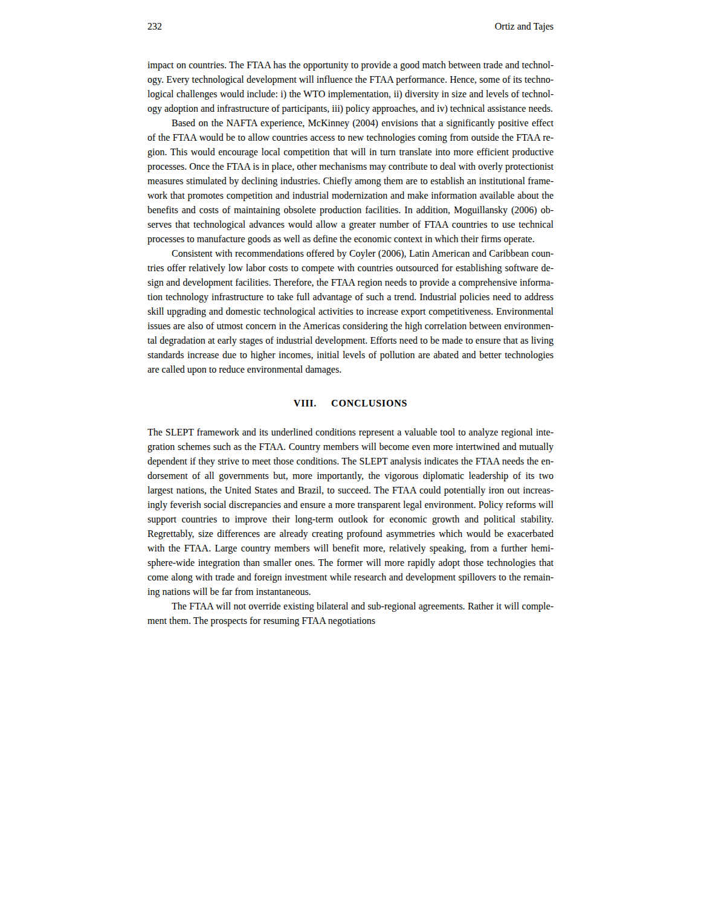232 Ortiz and Tajes
impact on countries. The FTAA has the opportunity to provide a good match between trade and technology. Every technological development will influence the FTAA performance. Hence, some of its technological challenges would include: i) the WTO implementation, ii) diversity in size and levels of technology adoption and infrastructure of participants, iii) policy approaches, and iv) technical assistance needs.
Based on the NAFTA experience, McKinney (2004) envisions that a significantly positive effect of the FTAA would be to allow countries access to new technologies coming from outside the FTAA region. This would encourage local competition that will in turn translate into more efficient productive processes. Once the FTAA is in place, other mechanisms may contribute to deal with overly protectionist measures stimulated by declining industries. Chiefly among them are to establish an institutional framework that promotes competition and industrial modernization and make information available about the benefits and costs of maintaining obsolete production facilities. In addition, Moguillansky (2006) observes that technological advances would allow a greater number of FTAA countries to use technical processes to manufacture goods as well as define the economic context in which their firms operate.
Consistent with recommendations offered by Coyler (2006), Latin American and Caribbean countries offer relatively low labor costs to compete with countries outsourced for establishing software design and development facilities. Therefore, the FTAA region needs to provide a comprehensive information technology infrastructure to take full advantage of such a trend. Industrial policies need to address skill upgrading and domestic technological activities to increase export competitiveness. Environmental issues are also of utmost concern in the Americas considering the high correlation between environmental degradation at early stages of industrial development. Efforts need to be made to ensure that as living standards increase due to higher incomes, initial levels of pollution are abated and better technologies are called upon to reduce environmental damages.
VIII. CONCLUSIONS
The SLEPT framework and its underlined conditions represent a valuable tool to analyze regional integration schemes such as the FTAA. Country members will become even more intertwined and mutually dependent if they strive to meet those conditions. The SLEPT analysis indicates the FTAA needs the endorsement of all governments but, more importantly, the vigorous diplomatic leadership of its two largest nations, the United States and Brazil, to succeed. The FTAA could potentially iron out increasingly feverish social discrepancies and ensure a more transparent legal environment. Policy reforms will support countries to improve their long-term outlook for economic growth and political stability. Regrettably, size differences are already creating profound asymmetries which would be exacerbated with the FTAA. Large country members will benefit more, relatively speaking, from a further hemisphere-wide integration than smaller ones. The former will more rapidly adopt those technologies that come along with trade and foreign investment while research and development spillovers to the remaining nations will be far from instantaneous.
The FTAA will not override existing bilateral and sub-regional agreements. Rather it will complement them. The prospects for resuming FTAA negotiations